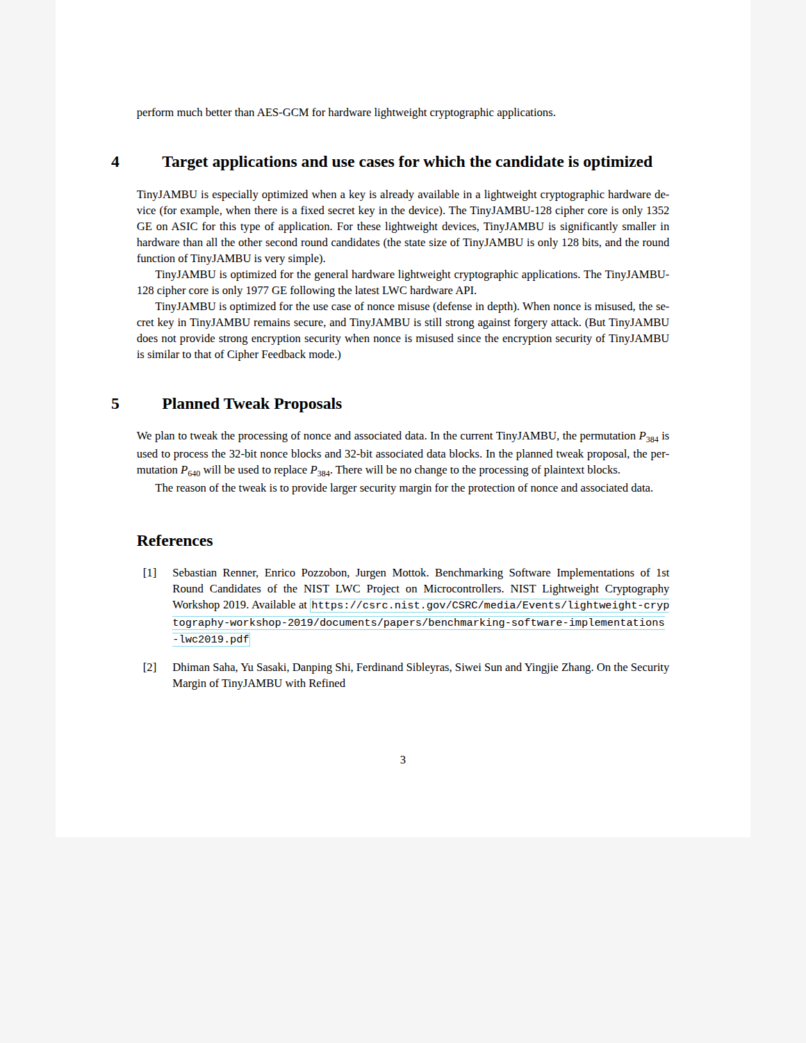perform much better than AES-GCM for hardware lightweight cryptographic applications.
4 Target applications and use cases for which the candidate is optimized
TinyJAMBU is especially optimized when a key is already available in a lightweight cryptographic hardware device (for example, when there is a fixed secret key in the device). The TinyJAMBU-128 cipher core is only 1352 GE on ASIC for this type of application. For these lightweight devices, TinyJAMBU is significantly smaller in hardware than all the other second round candidates (the state size of TinyJAMBU is only 128 bits, and the round function of TinyJAMBU is very simple).
TinyJAMBU is optimized for the general hardware lightweight cryptographic applications. The TinyJAMBU-128 cipher core is only 1977 GE following the latest LWC hardware API.
TinyJAMBU is optimized for the use case of nonce misuse (defense in depth). When nonce is misused, the secret key in TinyJAMBU remains secure, and TinyJAMBU is still strong against forgery attack. (But TinyJAMBU does not provide strong encryption security when nonce is misused since the encryption security of TinyJAMBU is similar to that of Cipher Feedback mode.)
5 Planned Tweak Proposals
We plan to tweak the processing of nonce and associated data. In the current TinyJAMBU, the permutation P384 is used to process the 32-bit nonce blocks and 32-bit associated data blocks. In the planned tweak proposal, the permutation P640 will be used to replace P384. There will be no change to the processing of plaintext blocks.
The reason of the tweak is to provide larger security margin for the protection of nonce and associated data.
References
[1] Sebastian Renner, Enrico Pozzobon, Jurgen Mottok. Benchmarking Software Implementations of 1st Round Candidates of the NIST LWC Project on Microcontrollers. NIST Lightweight Cryptography Workshop 2019. Available at https://csrc.nist.gov/CSRC/media/Events/lightweight-cryptography-workshop-2019/documents/papers/benchmarking-software-implementations-lwc2019.pdf
[2] Dhiman Saha, Yu Sasaki, Danping Shi, Ferdinand Sibleyras, Siwei Sun and Yingjie Zhang. On the Security Margin of TinyJAMBU with Refined
3